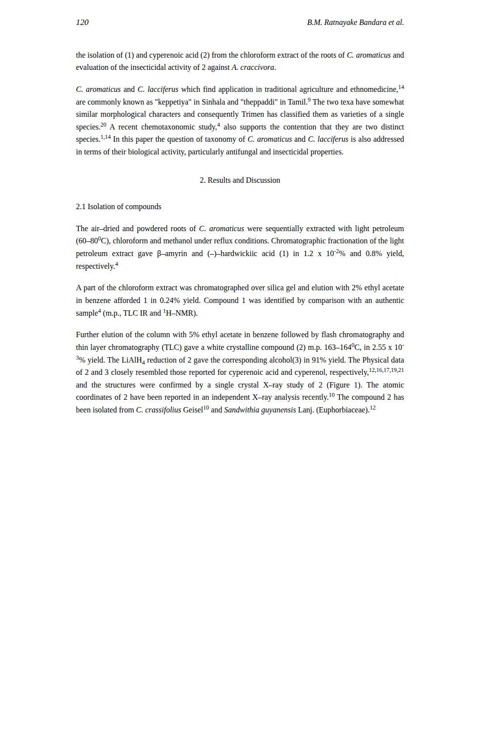120 B.M. Ratnayake Bandara et al.
the isolation of (1) and cyperenoic acid (2) from the chloroform extract of the roots of C. aromaticus and evaluation of the insecticidal activity of 2 against A. craccivora.
C. aromaticus and C. lacciferus which find application in traditional agriculture and ethnomedicine,14 are commonly known as "keppetiya" in Sinhala and "theppaddi" in Tamil.9 The two texa have somewhat similar morphological characters and consequently Trimen has classified them as varieties of a single species.20 A recent chemotaxonomic study,4 also supports the contention that they are two distinct species.1,14 In this paper the question of taxonomy of C. aromaticus and C. lacciferus is also addressed in terms of their biological activity, particularly antifungal and insecticidal properties.
2. Results and Discussion
2.1 Isolation of compounds
The air–dried and powdered roots of C. aromaticus were sequentially extracted with light petroleum (60–800C), chloroform and methanol under reflux conditions. Chromatographic fractionation of the light petroleum extract gave β–amyrin and (–)–hardwickiic acid (1) in 1.2 x 10-2% and 0.8% yield, respectively.4
A part of the chloroform extract was chromatographed over silica gel and elution with 2% ethyl acetate in benzene afforded 1 in 0.24% yield. Compound 1 was identified by comparison with an authentic sample4 (m.p., TLC IR and 1H–NMR).
Further elution of the column with 5% ethyl acetate in benzene followed by flash chromatography and thin layer chromatography (TLC) gave a white crystalline compound (2) m.p. 163–1640C, in 2.55 x 10-3% yield. The LiAlH4 reduction of 2 gave the corresponding alcohol(3) in 91% yield. The Physical data of 2 and 3 closely resembled those reported for cyperenoic acid and cyperenol, respectively,12,16,17,19,21 and the structures were confirmed by a single crystal X–ray study of 2 (Figure 1). The atomic coordinates of 2 have been reported in an independent X–ray analysis recently.10 The compound 2 has been isolated from C. crassifolius Geisel10 and Sandwithia guyanensis Lanj. (Euphorbiaceae).12